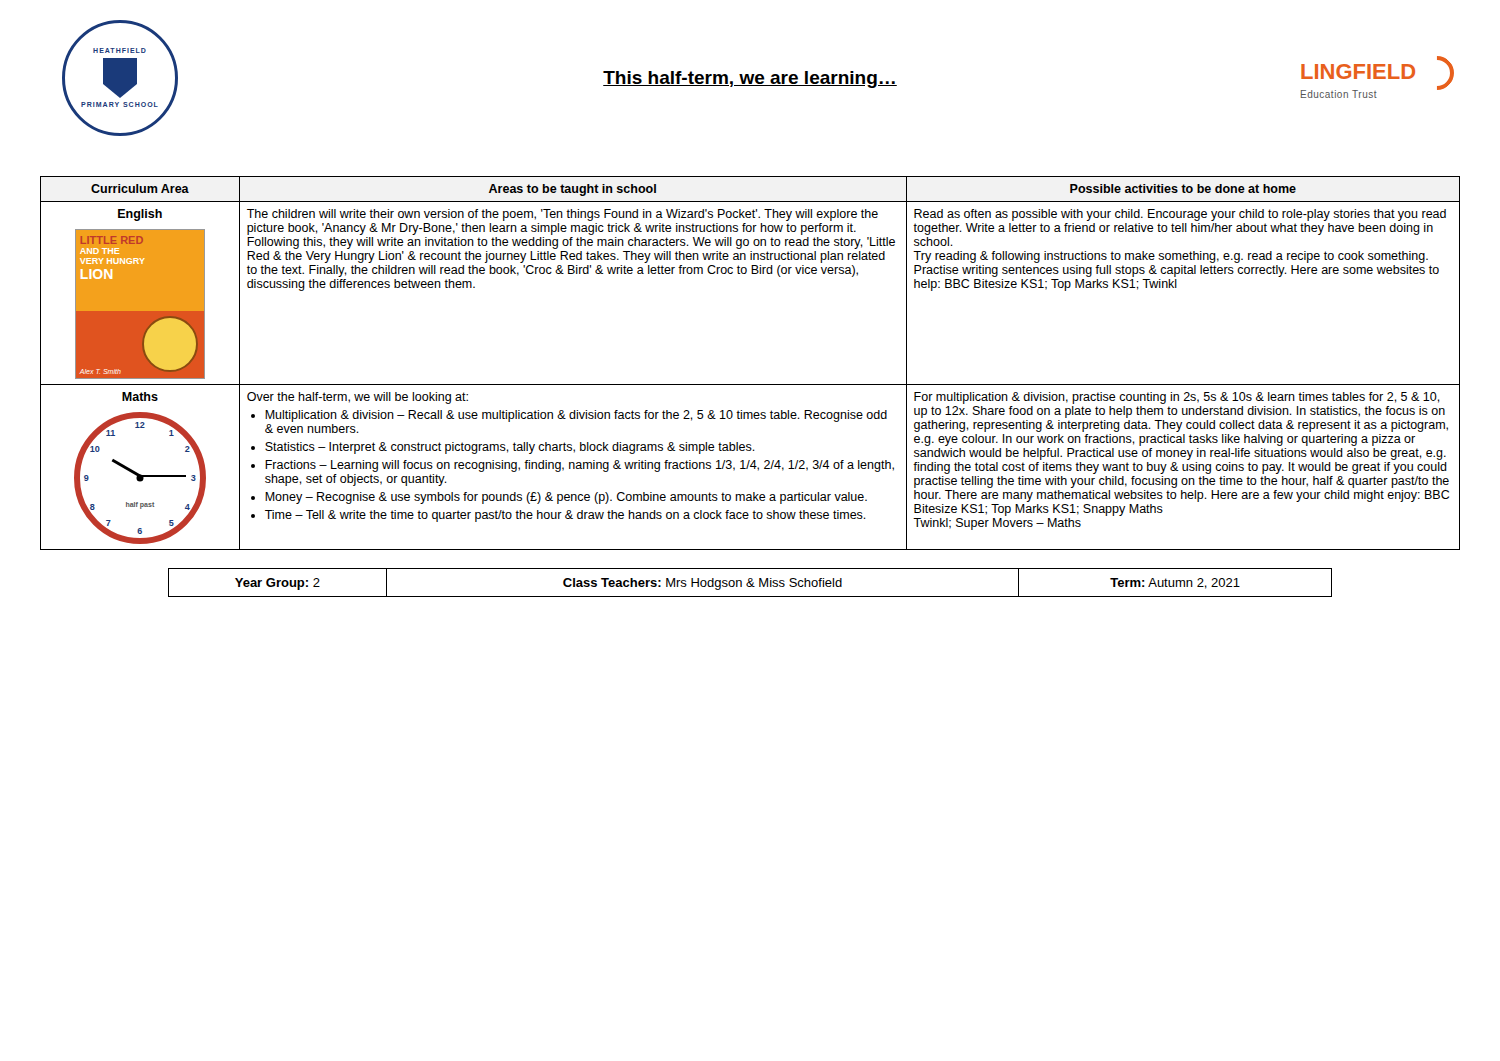HEATHFIELD PRIMARY SCHOOL
This half-term, we are learning…
LINGFIELD Education Trust
| Curriculum Area | Areas to be taught in school | Possible activities to be done at home |
| --- | --- | --- |
| English LITTLE RED AND THE VERY HUNGRY LION Alex T. Smith | The children will write their own version of the poem, 'Ten things Found in a Wizard's Pocket'. They will explore the picture book, 'Anancy & Mr Dry-Bone,' then learn a simple magic trick & write instructions for how to perform it. Following this, they will write an invitation to the wedding of the main characters. We will go on to read the story, 'Little Red & the Very Hungry Lion' & recount the journey Little Red takes. They will then write an instructional plan related to the text. Finally, the children will read the book, 'Croc & Bird' & write a letter from Croc to Bird (or vice versa), discussing the differences between them. | Read as often as possible with your child. Encourage your child to role-play stories that you read together. Write a letter to a friend or relative to tell him/her about what they have been doing in school. Try reading & following instructions to make something, e.g. read a recipe to cook something. Practise writing sentences using full stops & capital letters correctly. Here are some websites to help: BBC Bitesize KS1; Top Marks KS1; Twinkl |
| Maths 12 1 2 3 4 5 6 7 8 9 10 11 half past | Over the half-term, we will be looking at: Multiplication & division – Recall & use multiplication & division facts for the 2, 5 & 10 times table. Recognise odd & even numbers. Statistics – Interpret & construct pictograms, tally charts, block diagrams & simple tables. Fractions – Learning will focus on recognising, finding, naming & writing fractions 1/3, 1/4, 2/4, 1/2, 3/4 of a length, shape, set of objects, or quantity. Money – Recognise & use symbols for pounds (£) & pence (p). Combine amounts to make a particular value. Time – Tell & write the time to quarter past/to the hour & draw the hands on a clock face to show these times. | For multiplication & division, practise counting in 2s, 5s & 10s & learn times tables for 2, 5 & 10, up to 12x. Share food on a plate to help them to understand division. In statistics, the focus is on gathering, representing & interpreting data. They could collect data & represent it as a pictogram, e.g. eye colour. In our work on fractions, practical tasks like halving or quartering a pizza or sandwich would be helpful. Practical use of money in real-life situations would also be great, e.g. finding the total cost of items they want to buy & using coins to pay. It would be great if you could practise telling the time with your child, focusing on the time to the hour, half & quarter past/to the hour. There are many mathematical websites to help. Here are a few your child might enjoy: BBC Bitesize KS1; Top Marks KS1; Snappy Maths Twinkl; Super Movers – Maths |
| Year Group: 2 | Class Teachers: Mrs Hodgson & Miss Schofield | Term: Autumn 2, 2021 |